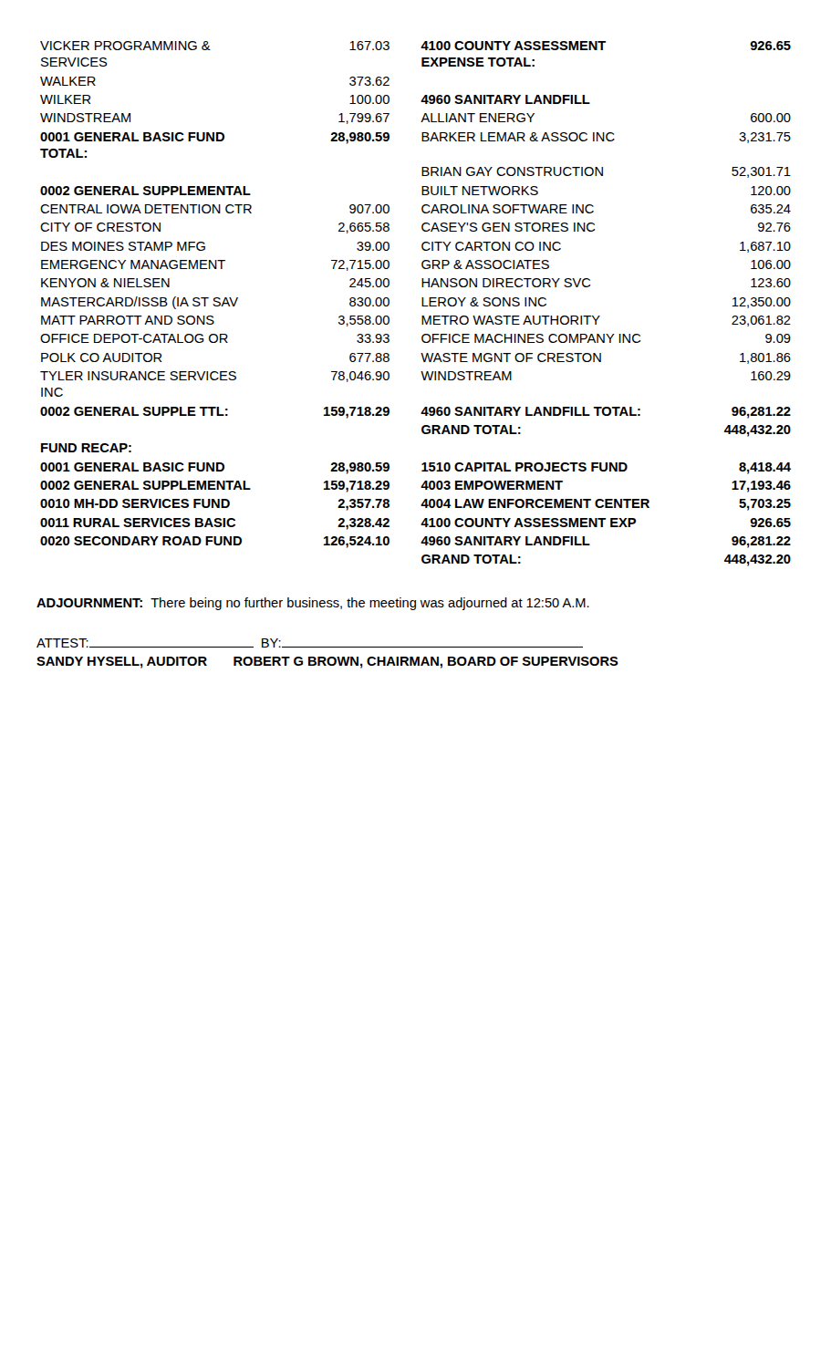| VICKER PROGRAMMING & SERVICES | 167.03 | | 4100 COUNTY ASSESSMENT EXPENSE TOTAL: | 926.65 |
| WALKER | 373.62 | | | |
| WILKER | 100.00 | | 4960 SANITARY LANDFILL | |
| WINDSTREAM | 1,799.67 | | ALLIANT ENERGY | 600.00 |
| 0001 GENERAL BASIC FUND TOTAL: | 28,980.59 | | BARKER LEMAR & ASSOC INC | 3,231.75 |
| | | | BRIAN GAY CONSTRUCTION | 52,301.71 |
| 0002 GENERAL SUPPLEMENTAL | | | BUILT NETWORKS | 120.00 |
| CENTRAL IOWA DETENTION CTR | 907.00 | | CAROLINA SOFTWARE INC | 635.24 |
| CITY OF CRESTON | 2,665.58 | | CASEY'S GEN STORES INC | 92.76 |
| DES MOINES STAMP MFG | 39.00 | | CITY CARTON CO INC | 1,687.10 |
| EMERGENCY MANAGEMENT | 72,715.00 | | GRP & ASSOCIATES | 106.00 |
| KENYON & NIELSEN | 245.00 | | HANSON DIRECTORY SVC | 123.60 |
| MASTERCARD/ISSB (IA ST SAV | 830.00 | | LEROY & SONS INC | 12,350.00 |
| MATT PARROTT AND SONS | 3,558.00 | | METRO WASTE AUTHORITY | 23,061.82 |
| OFFICE DEPOT-CATALOG OR | 33.93 | | OFFICE MACHINES COMPANY INC | 9.09 |
| POLK CO AUDITOR | 677.88 | | WASTE MGNT OF CRESTON | 1,801.86 |
| TYLER INSURANCE SERVICES INC | 78,046.90 | | WINDSTREAM | 160.29 |
| 0002 GENERAL SUPPLE TTL: | 159,718.29 | | 4960 SANITARY LANDFILL TOTAL: | 96,281.22 |
| | | | GRAND TOTAL: | 448,432.20 |
| FUND RECAP: | | | | |
| 0001 GENERAL BASIC FUND | 28,980.59 | | 1510 CAPITAL PROJECTS FUND | 8,418.44 |
| 0002 GENERAL SUPPLEMENTAL | 159,718.29 | | 4003 EMPOWERMENT | 17,193.46 |
| 0010 MH-DD SERVICES FUND | 2,357.78 | | 4004 LAW ENFORCEMENT CENTER | 5,703.25 |
| 0011 RURAL SERVICES BASIC | 2,328.42 | | 4100 COUNTY ASSESSMENT EXP | 926.65 |
| 0020 SECONDARY ROAD FUND | 126,524.10 | | 4960 SANITARY LANDFILL | 96,281.22 |
| | | | GRAND TOTAL: | 448,432.20 |
ADJOURNMENT: There being no further business, the meeting was adjourned at 12:50 A.M.
ATTEST: BY:
SANDY HYSELL, AUDITOR ROBERT G BROWN, CHAIRMAN, BOARD OF SUPERVISORS